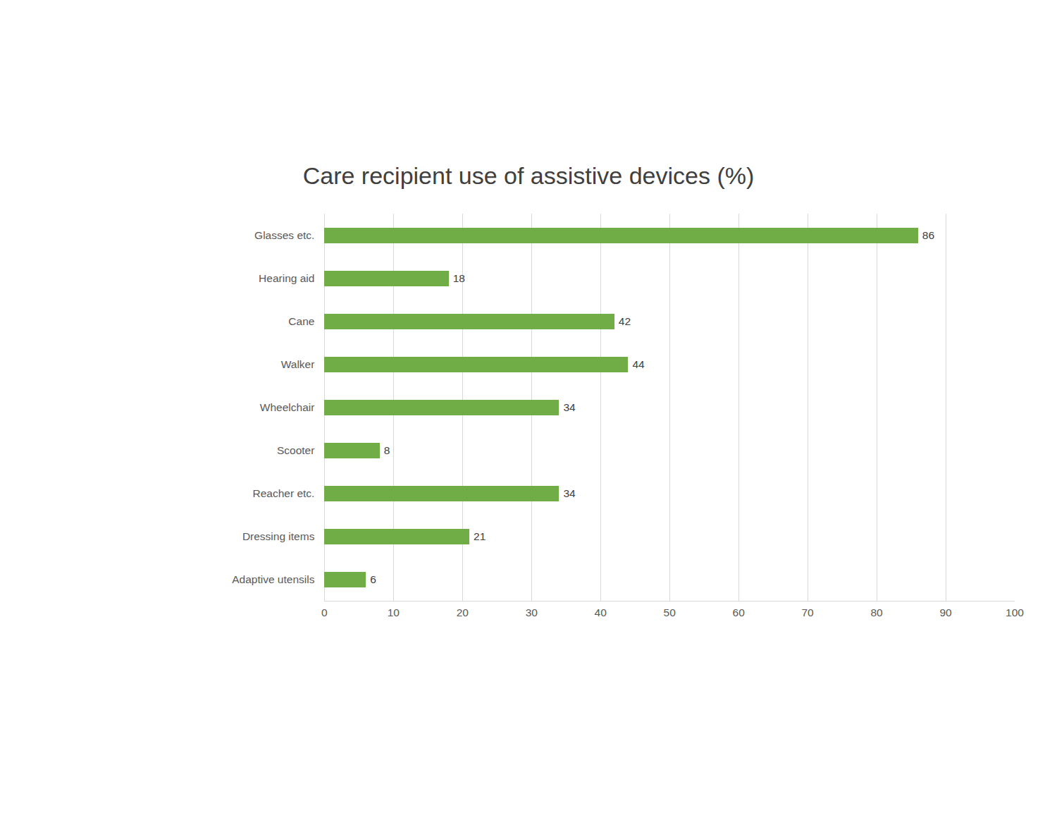Care recipient use of assistive devices (%)
| Glasses etc. | 86 |
| Hearing aid | 18 |
| Cane | 42 |
| Walker | 44 |
| Wheelchair | 34 |
| Scooter | 8 |
| Reacher etc. | 34 |
| Dressing items | 21 |
| Adaptive utensils | 6 |
| | 0 10 20 30 40 50 60 70 80 90 100 |